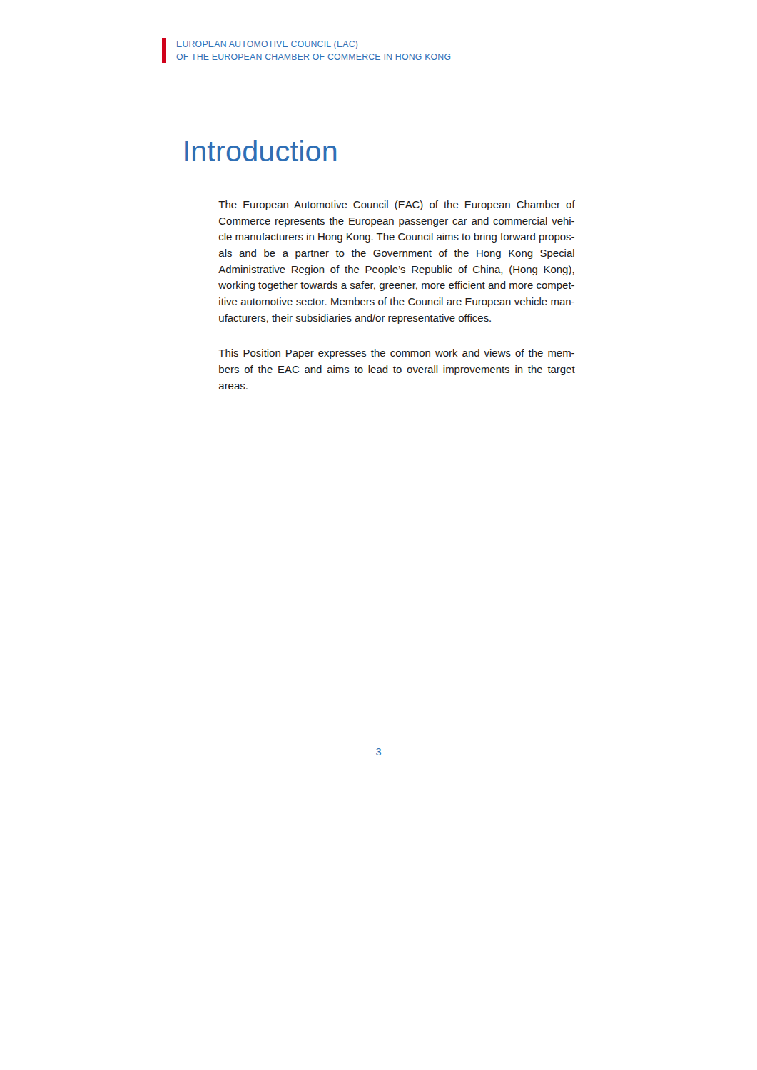EUROPEAN AUTOMOTIVE COUNCIL (EAC) OF THE EUROPEAN CHAMBER OF COMMERCE IN HONG KONG
Introduction
The European Automotive Council (EAC) of the European Chamber of Commerce represents the European passenger car and commercial vehicle manufacturers in Hong Kong. The Council aims to bring forward proposals and be a partner to the Government of the Hong Kong Special Administrative Region of the People’s Republic of China, (Hong Kong), working together towards a safer, greener, more efficient and more competitive automotive sector. Members of the Council are European vehicle manufacturers, their subsidiaries and/or representative offices.
This Position Paper expresses the common work and views of the members of the EAC and aims to lead to overall improvements in the target areas.
3